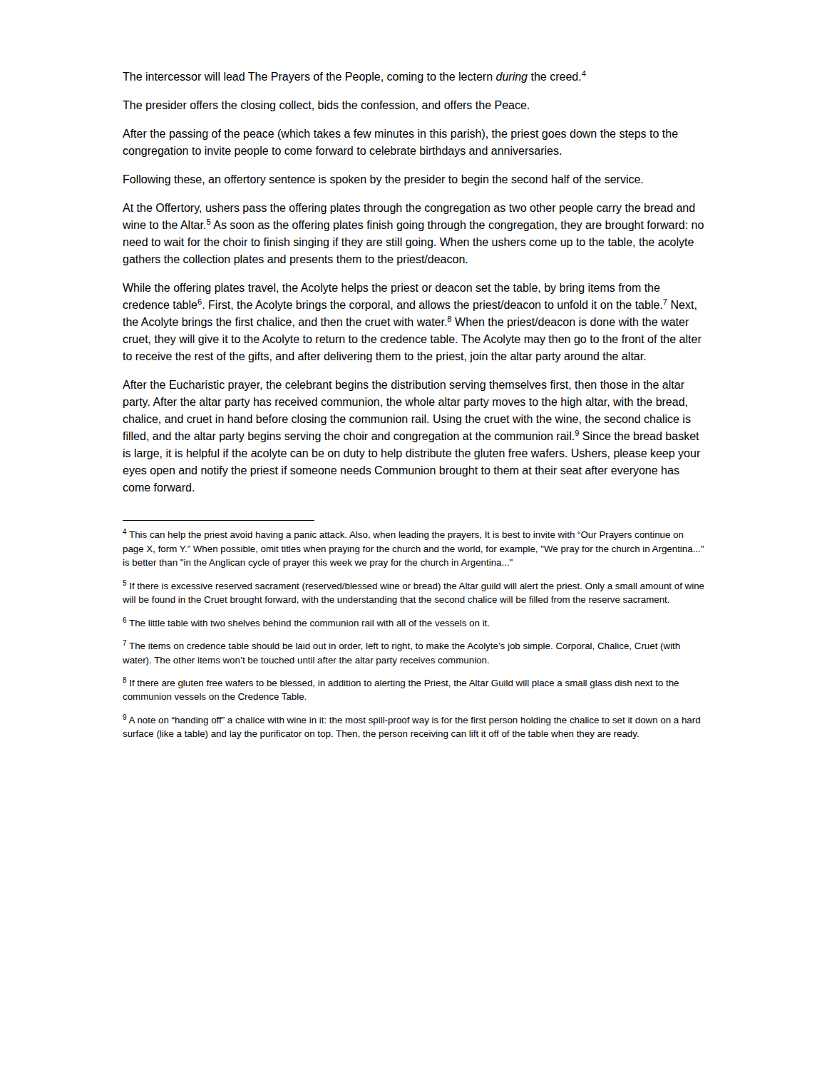The intercessor will lead The Prayers of the People, coming to the lectern during the creed.4
The presider offers the closing collect, bids the confession, and offers the Peace.
After the passing of the peace (which takes a few minutes in this parish), the priest goes down the steps to the congregation to invite people to come forward to celebrate birthdays and anniversaries.
Following these, an offertory sentence is spoken by the presider to begin the second half of the service.
At the Offertory, ushers pass the offering plates through the congregation as two other people carry the bread and wine to the Altar.5 As soon as the offering plates finish going through the congregation, they are brought forward: no need to wait for the choir to finish singing if they are still going. When the ushers come up to the table, the acolyte gathers the collection plates and presents them to the priest/deacon.
While the offering plates travel, the Acolyte helps the priest or deacon set the table, by bring items from the credence table6. First, the Acolyte brings the corporal, and allows the priest/deacon to unfold it on the table.7 Next, the Acolyte brings the first chalice, and then the cruet with water.8 When the priest/deacon is done with the water cruet, they will give it to the Acolyte to return to the credence table. The Acolyte may then go to the front of the alter to receive the rest of the gifts, and after delivering them to the priest, join the altar party around the altar.
After the Eucharistic prayer, the celebrant begins the distribution serving themselves first, then those in the altar party. After the altar party has received communion, the whole altar party moves to the high altar, with the bread, chalice, and cruet in hand before closing the communion rail. Using the cruet with the wine, the second chalice is filled, and the altar party begins serving the choir and congregation at the communion rail.9 Since the bread basket is large, it is helpful if the acolyte can be on duty to help distribute the gluten free wafers. Ushers, please keep your eyes open and notify the priest if someone needs Communion brought to them at their seat after everyone has come forward.
4 This can help the priest avoid having a panic attack. Also, when leading the prayers, It is best to invite with “Our Prayers continue on page X, form Y.” When possible, omit titles when praying for the church and the world, for example, "We pray for the church in Argentina..." is better than "in the Anglican cycle of prayer this week we pray for the church in Argentina..."
5 If there is excessive reserved sacrament (reserved/blessed wine or bread) the Altar guild will alert the priest. Only a small amount of wine will be found in the Cruet brought forward, with the understanding that the second chalice will be filled from the reserve sacrament.
6 The little table with two shelves behind the communion rail with all of the vessels on it.
7 The items on credence table should be laid out in order, left to right, to make the Acolyte’s job simple. Corporal, Chalice, Cruet (with water). The other items won’t be touched until after the altar party receives communion.
8 If there are gluten free wafers to be blessed, in addition to alerting the Priest, the Altar Guild will place a small glass dish next to the communion vessels on the Credence Table.
9 A note on “handing off” a chalice with wine in it: the most spill-proof way is for the first person holding the chalice to set it down on a hard surface (like a table) and lay the purificator on top. Then, the person receiving can lift it off of the table when they are ready.